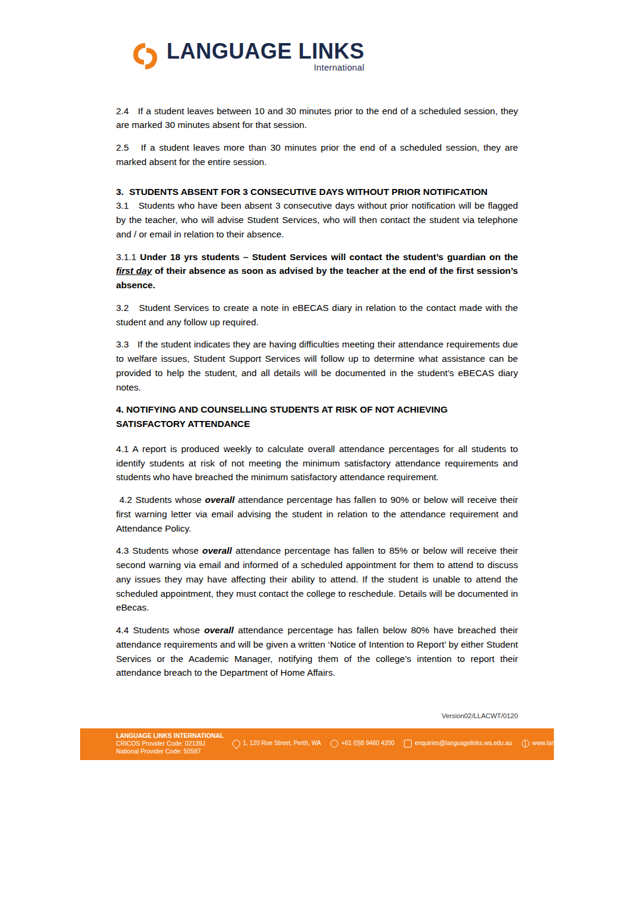LANGUAGE LINKS International
2.4 If a student leaves between 10 and 30 minutes prior to the end of a scheduled session, they are marked 30 minutes absent for that session.
2.5 If a student leaves more than 30 minutes prior the end of a scheduled session, they are marked absent for the entire session.
3. STUDENTS ABSENT FOR 3 CONSECUTIVE DAYS WITHOUT PRIOR NOTIFICATION
3.1 Students who have been absent 3 consecutive days without prior notification will be flagged by the teacher, who will advise Student Services, who will then contact the student via telephone and / or email in relation to their absence.
3.1.1 Under 18 yrs students – Student Services will contact the student’s guardian on the first day of their absence as soon as advised by the teacher at the end of the first session’s absence.
3.2 Student Services to create a note in eBECAS diary in relation to the contact made with the student and any follow up required.
3.3 If the student indicates they are having difficulties meeting their attendance requirements due to welfare issues, Student Support Services will follow up to determine what assistance can be provided to help the student, and all details will be documented in the student’s eBECAS diary notes.
4. NOTIFYING AND COUNSELLING STUDENTS AT RISK OF NOT ACHIEVING SATISFACTORY ATTENDANCE
4.1 A report is produced weekly to calculate overall attendance percentages for all students to identify students at risk of not meeting the minimum satisfactory attendance requirements and students who have breached the minimum satisfactory attendance requirement.
4.2 Students whose overall attendance percentage has fallen to 90% or below will receive their first warning letter via email advising the student in relation to the attendance requirement and Attendance Policy.
4.3 Students whose overall attendance percentage has fallen to 85% or below will receive their second warning via email and informed of a scheduled appointment for them to attend to discuss any issues they may have affecting their ability to attend. If the student is unable to attend the scheduled appointment, they must contact the college to reschedule. Details will be documented in eBecas.
4.4 Students whose overall attendance percentage has fallen below 80% have breached their attendance requirements and will be given a written ‘Notice of Intention to Report’ by either Student Services or the Academic Manager, notifying them of the college’s intention to report their attendance breach to the Department of Home Affairs.
Version02/LLACWT/0120
LANGUAGE LINKS INTERNATIONAL CRICOS Provider Code: 02139J National Provider Code: 50587
1, 120 Roe Street, Perth, WA +61 (0)8 9460 4200 enquiries@languagelinks.wa.edu.au www.languagelinks.wa.edu.au